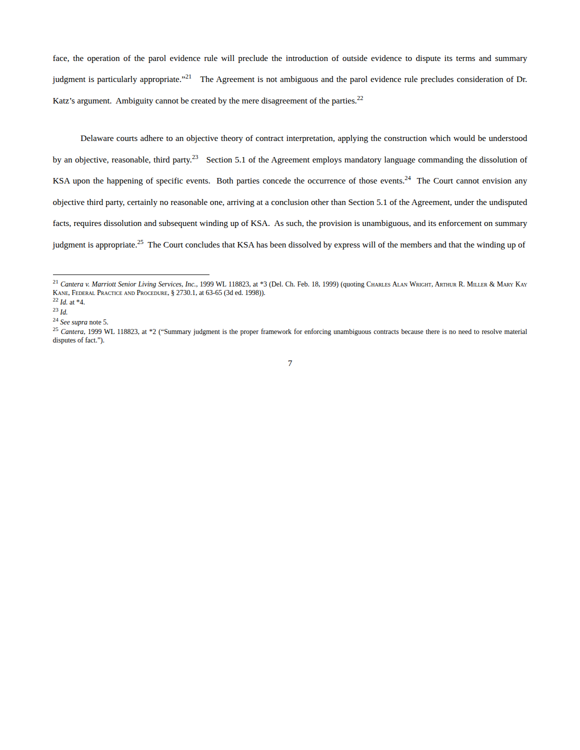face, the operation of the parol evidence rule will preclude the introduction of outside evidence to dispute its terms and summary judgment is particularly appropriate.”21 The Agreement is not ambiguous and the parol evidence rule precludes consideration of Dr. Katz’s argument. Ambiguity cannot be created by the mere disagreement of the parties.22
Delaware courts adhere to an objective theory of contract interpretation, applying the construction which would be understood by an objective, reasonable, third party.23 Section 5.1 of the Agreement employs mandatory language commanding the dissolution of KSA upon the happening of specific events. Both parties concede the occurrence of those events.24 The Court cannot envision any objective third party, certainly no reasonable one, arriving at a conclusion other than Section 5.1 of the Agreement, under the undisputed facts, requires dissolution and subsequent winding up of KSA. As such, the provision is unambiguous, and its enforcement on summary judgment is appropriate.25 The Court concludes that KSA has been dissolved by express will of the members and that the winding up of
21 Cantera v. Marriott Senior Living Services, Inc., 1999 WL 118823, at *3 (Del. Ch. Feb. 18, 1999) (quoting Charles Alan Wright, Arthur R. Miller & Mary Kay Kane, Federal Practice and Procedure, § 2730.1, at 63-65 (3d ed. 1998)).
22 Id. at *4.
23 Id.
24 See supra note 5.
25 Cantera, 1999 WL 118823, at *2 (“Summary judgment is the proper framework for enforcing unambiguous contracts because there is no need to resolve material disputes of fact.”).
7